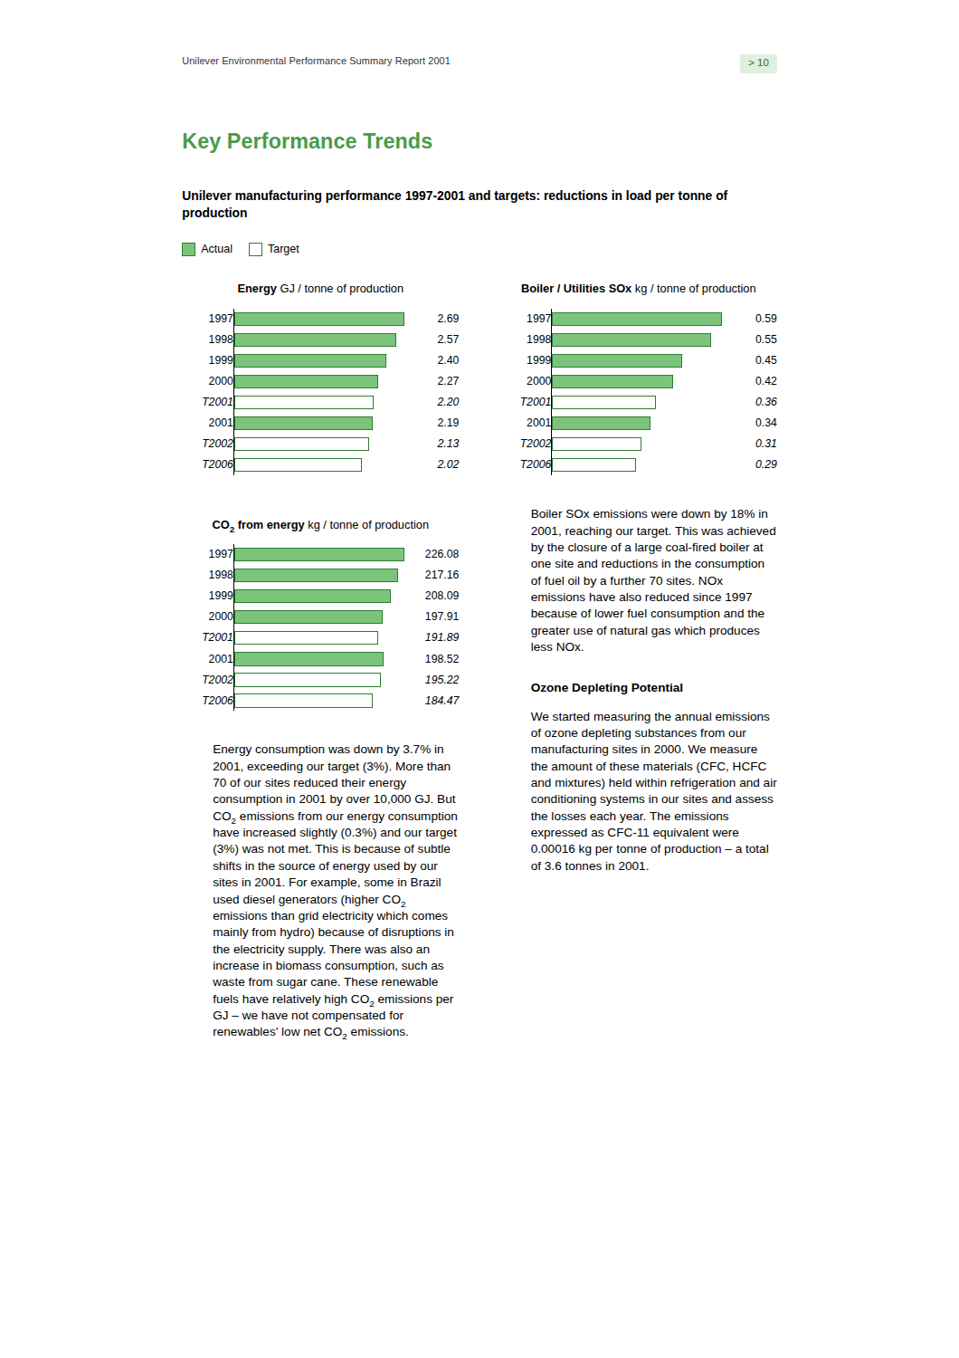Unilever Environmental Performance Summary Report 2001
> 10
Key Performance Trends
Unilever manufacturing performance 1997-2001 and targets: reductions in load per tonne of production
Actual Target
Energy GJ / tonne of production
| 1997 | | 2.69 |
| 1998 | | 2.57 |
| 1999 | | 2.40 |
| 2000 | | 2.27 |
| T2001 | | 2.20 |
| 2001 | | 2.19 |
| T2002 | | 2.13 |
| T2006 | | 2.02 |
CO2 from energy kg / tonne of production
| 1997 | | 226.08 |
| 1998 | | 217.16 |
| 1999 | | 208.09 |
| 2000 | | 197.91 |
| T2001 | | 191.89 |
| 2001 | | 198.52 |
| T2002 | | 195.22 |
| T2006 | | 184.47 |
Energy consumption was down by 3.7% in 2001, exceeding our target (3%). More than 70 of our sites reduced their energy consumption in 2001 by over 10,000 GJ. But CO2 emissions from our energy consumption have increased slightly (0.3%) and our target (3%) was not met. This is because of subtle shifts in the source of energy used by our sites in 2001. For example, some in Brazil used diesel generators (higher CO2 emissions than grid electricity which comes mainly from hydro) because of disruptions in the electricity supply. There was also an increase in biomass consumption, such as waste from sugar cane. These renewable fuels have relatively high CO2 emissions per GJ – we have not compensated for renewables' low net CO2 emissions.
Boiler / Utilities SOx kg / tonne of production
| 1997 | | 0.59 |
| 1998 | | 0.55 |
| 1999 | | 0.45 |
| 2000 | | 0.42 |
| T2001 | | 0.36 |
| 2001 | | 0.34 |
| T2002 | | 0.31 |
| T2006 | | 0.29 |
Boiler SOx emissions were down by 18% in 2001, reaching our target. This was achieved by the closure of a large coal-fired boiler at one site and reductions in the consumption of fuel oil by a further 70 sites. NOx emissions have also reduced since 1997 because of lower fuel consumption and the greater use of natural gas which produces less NOx.
Ozone Depleting Potential
We started measuring the annual emissions of ozone depleting substances from our manufacturing sites in 2000. We measure the amount of these materials (CFC, HCFC and mixtures) held within refrigeration and air conditioning systems in our sites and assess the losses each year. The emissions expressed as CFC-11 equivalent were 0.00016 kg per tonne of production – a total of 3.6 tonnes in 2001.